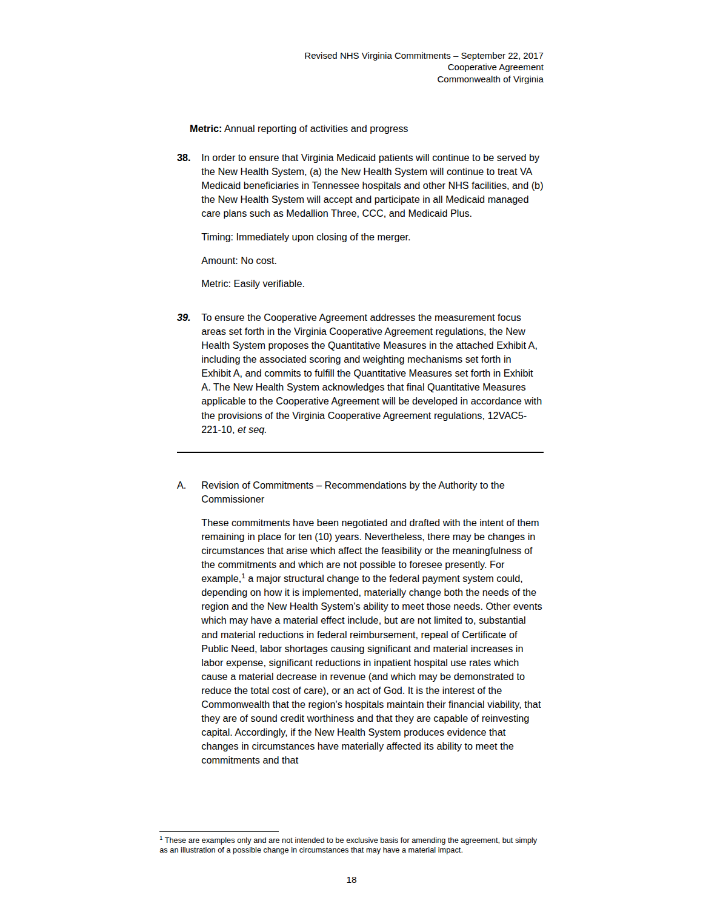Revised NHS Virginia Commitments – September 22, 2017
Cooperative Agreement
Commonwealth of Virginia
Metric: Annual reporting of activities and progress
38.
In order to ensure that Virginia Medicaid patients will continue to be served by the New Health System, (a) the New Health System will continue to treat VA Medicaid beneficiaries in Tennessee hospitals and other NHS facilities, and (b) the New Health System will accept and participate in all Medicaid managed care plans such as Medallion Three, CCC, and Medicaid Plus.
Timing: Immediately upon closing of the merger.
Amount: No cost.
Metric: Easily verifiable.
39.
To ensure the Cooperative Agreement addresses the measurement focus areas set forth in the Virginia Cooperative Agreement regulations, the New Health System proposes the Quantitative Measures in the attached Exhibit A, including the associated scoring and weighting mechanisms set forth in Exhibit A, and commits to fulfill the Quantitative Measures set forth in Exhibit A. The New Health System acknowledges that final Quantitative Measures applicable to the Cooperative Agreement will be developed in accordance with the provisions of the Virginia Cooperative Agreement regulations, 12VAC5-221-10, et seq.
A.
Revision of Commitments – Recommendations by the Authority to the Commissioner
These commitments have been negotiated and drafted with the intent of them remaining in place for ten (10) years. Nevertheless, there may be changes in circumstances that arise which affect the feasibility or the meaningfulness of the commitments and which are not possible to foresee presently. For example,1 a major structural change to the federal payment system could, depending on how it is implemented, materially change both the needs of the region and the New Health System's ability to meet those needs. Other events which may have a material effect include, but are not limited to, substantial and material reductions in federal reimbursement, repeal of Certificate of Public Need, labor shortages causing significant and material increases in labor expense, significant reductions in inpatient hospital use rates which cause a material decrease in revenue (and which may be demonstrated to reduce the total cost of care), or an act of God. It is the interest of the Commonwealth that the region's hospitals maintain their financial viability, that they are of sound credit worthiness and that they are capable of reinvesting capital. Accordingly, if the New Health System produces evidence that changes in circumstances have materially affected its ability to meet the commitments and that
1 These are examples only and are not intended to be exclusive basis for amending the agreement, but simply as an illustration of a possible change in circumstances that may have a material impact.
18